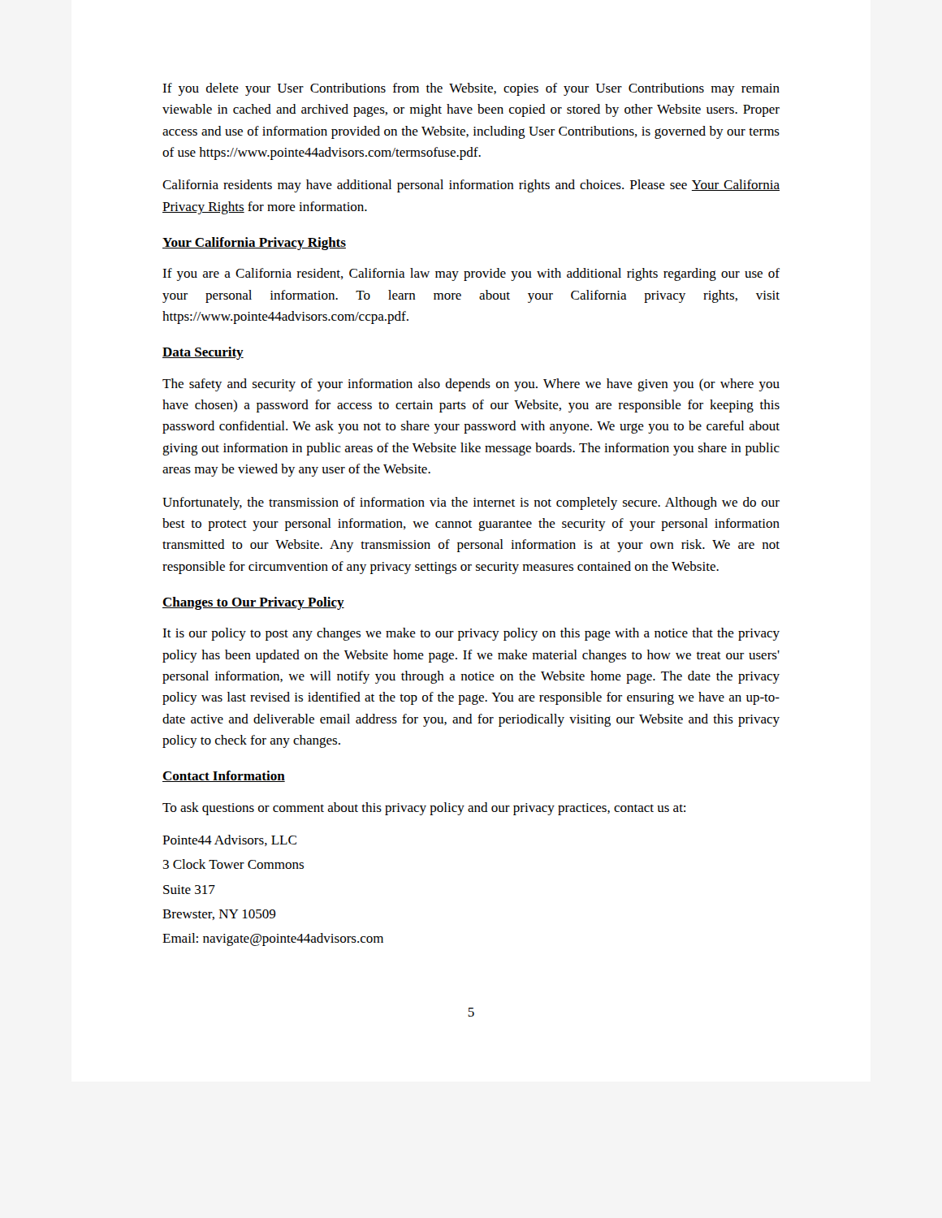If you delete your User Contributions from the Website, copies of your User Contributions may remain viewable in cached and archived pages, or might have been copied or stored by other Website users. Proper access and use of information provided on the Website, including User Contributions, is governed by our terms of use https://www.pointe44advisors.com/termsofuse.pdf.
California residents may have additional personal information rights and choices. Please see Your California Privacy Rights for more information.
Your California Privacy Rights
If you are a California resident, California law may provide you with additional rights regarding our use of your personal information. To learn more about your California privacy rights, visit https://www.pointe44advisors.com/ccpa.pdf.
Data Security
The safety and security of your information also depends on you. Where we have given you (or where you have chosen) a password for access to certain parts of our Website, you are responsible for keeping this password confidential. We ask you not to share your password with anyone. We urge you to be careful about giving out information in public areas of the Website like message boards. The information you share in public areas may be viewed by any user of the Website.
Unfortunately, the transmission of information via the internet is not completely secure. Although we do our best to protect your personal information, we cannot guarantee the security of your personal information transmitted to our Website. Any transmission of personal information is at your own risk. We are not responsible for circumvention of any privacy settings or security measures contained on the Website.
Changes to Our Privacy Policy
It is our policy to post any changes we make to our privacy policy on this page with a notice that the privacy policy has been updated on the Website home page. If we make material changes to how we treat our users' personal information, we will notify you through a notice on the Website home page. The date the privacy policy was last revised is identified at the top of the page. You are responsible for ensuring we have an up-to-date active and deliverable email address for you, and for periodically visiting our Website and this privacy policy to check for any changes.
Contact Information
To ask questions or comment about this privacy policy and our privacy practices, contact us at:
Pointe44 Advisors, LLC
3 Clock Tower Commons
Suite 317
Brewster, NY 10509
Email: navigate@pointe44advisors.com
5